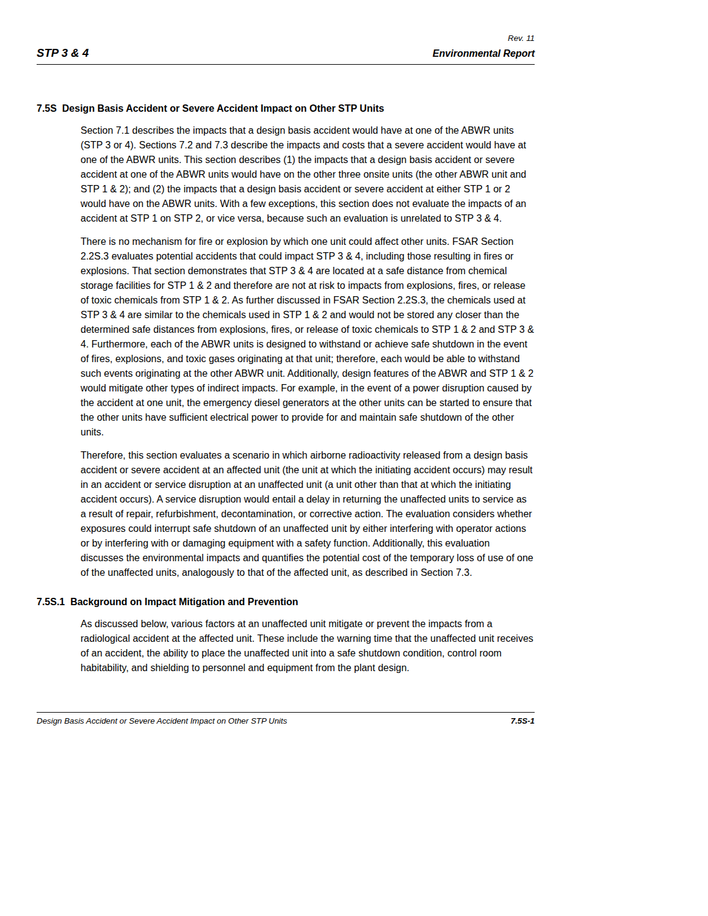Rev. 11
STP 3 & 4 Environmental Report
7.5S Design Basis Accident or Severe Accident Impact on Other STP Units
Section 7.1 describes the impacts that a design basis accident would have at one of the ABWR units (STP 3 or 4). Sections 7.2 and 7.3 describe the impacts and costs that a severe accident would have at one of the ABWR units. This section describes (1) the impacts that a design basis accident or severe accident at one of the ABWR units would have on the other three onsite units (the other ABWR unit and STP 1 & 2); and (2) the impacts that a design basis accident or severe accident at either STP 1 or 2 would have on the ABWR units. With a few exceptions, this section does not evaluate the impacts of an accident at STP 1 on STP 2, or vice versa, because such an evaluation is unrelated to STP 3 & 4.
There is no mechanism for fire or explosion by which one unit could affect other units. FSAR Section 2.2S.3 evaluates potential accidents that could impact STP 3 & 4, including those resulting in fires or explosions. That section demonstrates that STP 3 & 4 are located at a safe distance from chemical storage facilities for STP 1 & 2 and therefore are not at risk to impacts from explosions, fires, or release of toxic chemicals from STP 1 & 2. As further discussed in FSAR Section 2.2S.3, the chemicals used at STP 3 & 4 are similar to the chemicals used in STP 1 & 2 and would not be stored any closer than the determined safe distances from explosions, fires, or release of toxic chemicals to STP 1 & 2 and STP 3 & 4. Furthermore, each of the ABWR units is designed to withstand or achieve safe shutdown in the event of fires, explosions, and toxic gases originating at that unit; therefore, each would be able to withstand such events originating at the other ABWR unit. Additionally, design features of the ABWR and STP 1 & 2 would mitigate other types of indirect impacts. For example, in the event of a power disruption caused by the accident at one unit, the emergency diesel generators at the other units can be started to ensure that the other units have sufficient electrical power to provide for and maintain safe shutdown of the other units.
Therefore, this section evaluates a scenario in which airborne radioactivity released from a design basis accident or severe accident at an affected unit (the unit at which the initiating accident occurs) may result in an accident or service disruption at an unaffected unit (a unit other than that at which the initiating accident occurs). A service disruption would entail a delay in returning the unaffected units to service as a result of repair, refurbishment, decontamination, or corrective action. The evaluation considers whether exposures could interrupt safe shutdown of an unaffected unit by either interfering with operator actions or by interfering with or damaging equipment with a safety function. Additionally, this evaluation discusses the environmental impacts and quantifies the potential cost of the temporary loss of use of one of the unaffected units, analogously to that of the affected unit, as described in Section 7.3.
7.5S.1 Background on Impact Mitigation and Prevention
As discussed below, various factors at an unaffected unit mitigate or prevent the impacts from a radiological accident at the affected unit. These include the warning time that the unaffected unit receives of an accident, the ability to place the unaffected unit into a safe shutdown condition, control room habitability, and shielding to personnel and equipment from the plant design.
Design Basis Accident or Severe Accident Impact on Other STP Units 7.5S-1